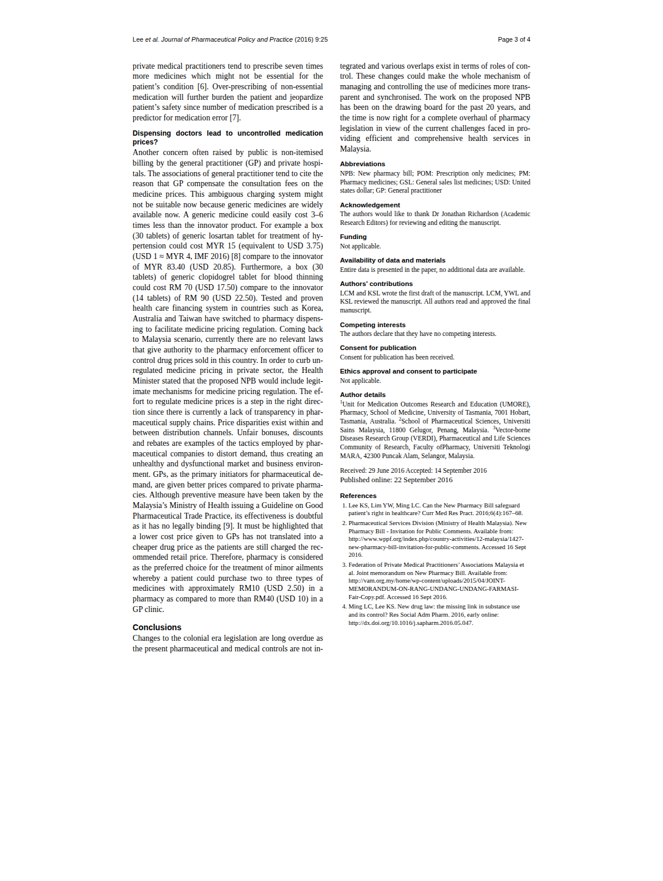Lee et al. Journal of Pharmaceutical Policy and Practice (2016) 9:25
Page 3 of 4
private medical practitioners tend to prescribe seven times more medicines which might not be essential for the patient’s condition [6]. Over-prescribing of non-essential medication will further burden the patient and jeopardize patient’s safety since number of medication prescribed is a predictor for medication error [7].
Dispensing doctors lead to uncontrolled medication prices?
Another concern often raised by public is non-itemised billing by the general practitioner (GP) and private hospitals. The associations of general practitioner tend to cite the reason that GP compensate the consultation fees on the medicine prices. This ambiguous charging system might not be suitable now because generic medicines are widely available now. A generic medicine could easily cost 3–6 times less than the innovator product. For example a box (30 tablets) of generic losartan tablet for treatment of hypertension could cost MYR 15 (equivalent to USD 3.75) (USD 1 ≈ MYR 4, IMF 2016) [8] compare to the innovator of MYR 83.40 (USD 20.85). Furthermore, a box (30 tablets) of generic clopidogrel tablet for blood thinning could cost RM 70 (USD 17.50) compare to the innovator (14 tablets) of RM 90 (USD 22.50). Tested and proven health care financing system in countries such as Korea, Australia and Taiwan have switched to pharmacy dispensing to facilitate medicine pricing regulation. Coming back to Malaysia scenario, currently there are no relevant laws that give authority to the pharmacy enforcement officer to control drug prices sold in this country. In order to curb unregulated medicine pricing in private sector, the Health Minister stated that the proposed NPB would include legitimate mechanisms for medicine pricing regulation. The effort to regulate medicine prices is a step in the right direction since there is currently a lack of transparency in pharmaceutical supply chains. Price disparities exist within and between distribution channels. Unfair bonuses, discounts and rebates are examples of the tactics employed by pharmaceutical companies to distort demand, thus creating an unhealthy and dysfunctional market and business environment. GPs, as the primary initiators for pharmaceutical demand, are given better prices compared to private pharmacies. Although preventive measure have been taken by the Malaysia’s Ministry of Health issuing a Guideline on Good Pharmaceutical Trade Practice, its effectiveness is doubtful as it has no legally binding [9]. It must be highlighted that a lower cost price given to GPs has not translated into a cheaper drug price as the patients are still charged the recommended retail price. Therefore, pharmacy is considered as the preferred choice for the treatment of minor ailments whereby a patient could purchase two to three types of medicines with approximately RM10 (USD 2.50) in a pharmacy as compared to more than RM40 (USD 10) in a GP clinic.
Conclusions
Changes to the colonial era legislation are long overdue as the present pharmaceutical and medical controls are not integrated and various overlaps exist in terms of roles of control. These changes could make the whole mechanism of managing and controlling the use of medicines more transparent and synchronised. The work on the proposed NPB has been on the drawing board for the past 20 years, and the time is now right for a complete overhaul of pharmacy legislation in view of the current challenges faced in providing efficient and comprehensive health services in Malaysia.
Abbreviations
NPB: New pharmacy bill; POM: Prescription only medicines; PM: Pharmacy medicines; GSL: General sales list medicines; USD: United states dollar; GP: General practitioner
Acknowledgement
The authors would like to thank Dr Jonathan Richardson (Academic Research Editors) for reviewing and editing the manuscript.
Funding
Not applicable.
Availability of data and materials
Entire data is presented in the paper, no additional data are available.
Authors’ contributions
LCM and KSL wrote the first draft of the manuscript. LCM, YWL and KSL reviewed the manuscript. All authors read and approved the final manuscript.
Competing interests
The authors declare that they have no competing interests.
Consent for publication
Consent for publication has been received.
Ethics approval and consent to participate
Not applicable.
Author details
1Unit for Medication Outcomes Research and Education (UMORE), Pharmacy, School of Medicine, University of Tasmania, 7001 Hobart, Tasmania, Australia. 2School of Pharmaceutical Sciences, Universiti Sains Malaysia, 11800 Gelugor, Penang, Malaysia. 3Vector-borne Diseases Research Group (VERDI), Pharmaceutical and Life Sciences Community of Research, Faculty ofPharmacy, Universiti Teknologi MARA, 42300 Puncak Alam, Selangor, Malaysia.
Received: 29 June 2016 Accepted: 14 September 2016
Published online: 22 September 2016
References
Lee KS, Lim YW, Ming LC. Can the New Pharmacy Bill safeguard patient’s right in healthcare? Curr Med Res Pract. 2016;6(4):167–68.
Pharmaceutical Services Division (Ministry of Health Malaysia). New Pharmacy Bill - Invitation for Public Comments. Available from: http://www.wppf.org/index.php/country-activities/12-malaysia/1427-new-pharmacy-bill-invitation-for-public-comments. Accessed 16 Sept 2016.
Federation of Private Medical Practitioners’ Associations Malaysia et al. Joint memorandum on New Pharmacy Bill. Available from: http://vam.org.my/home/wp-content/uploads/2015/04/JOINT-MEMORANDUM-ON-RANG-UNDANG-UNDANG-FARMASI-Fair-Copy.pdf. Accessed 16 Sept 2016.
Ming LC, Lee KS. New drug law: the missing link in substance use and its control? Res Social Adm Pharm. 2016, early online: http://dx.doi.org/10.1016/j.sapharm.2016.05.047.